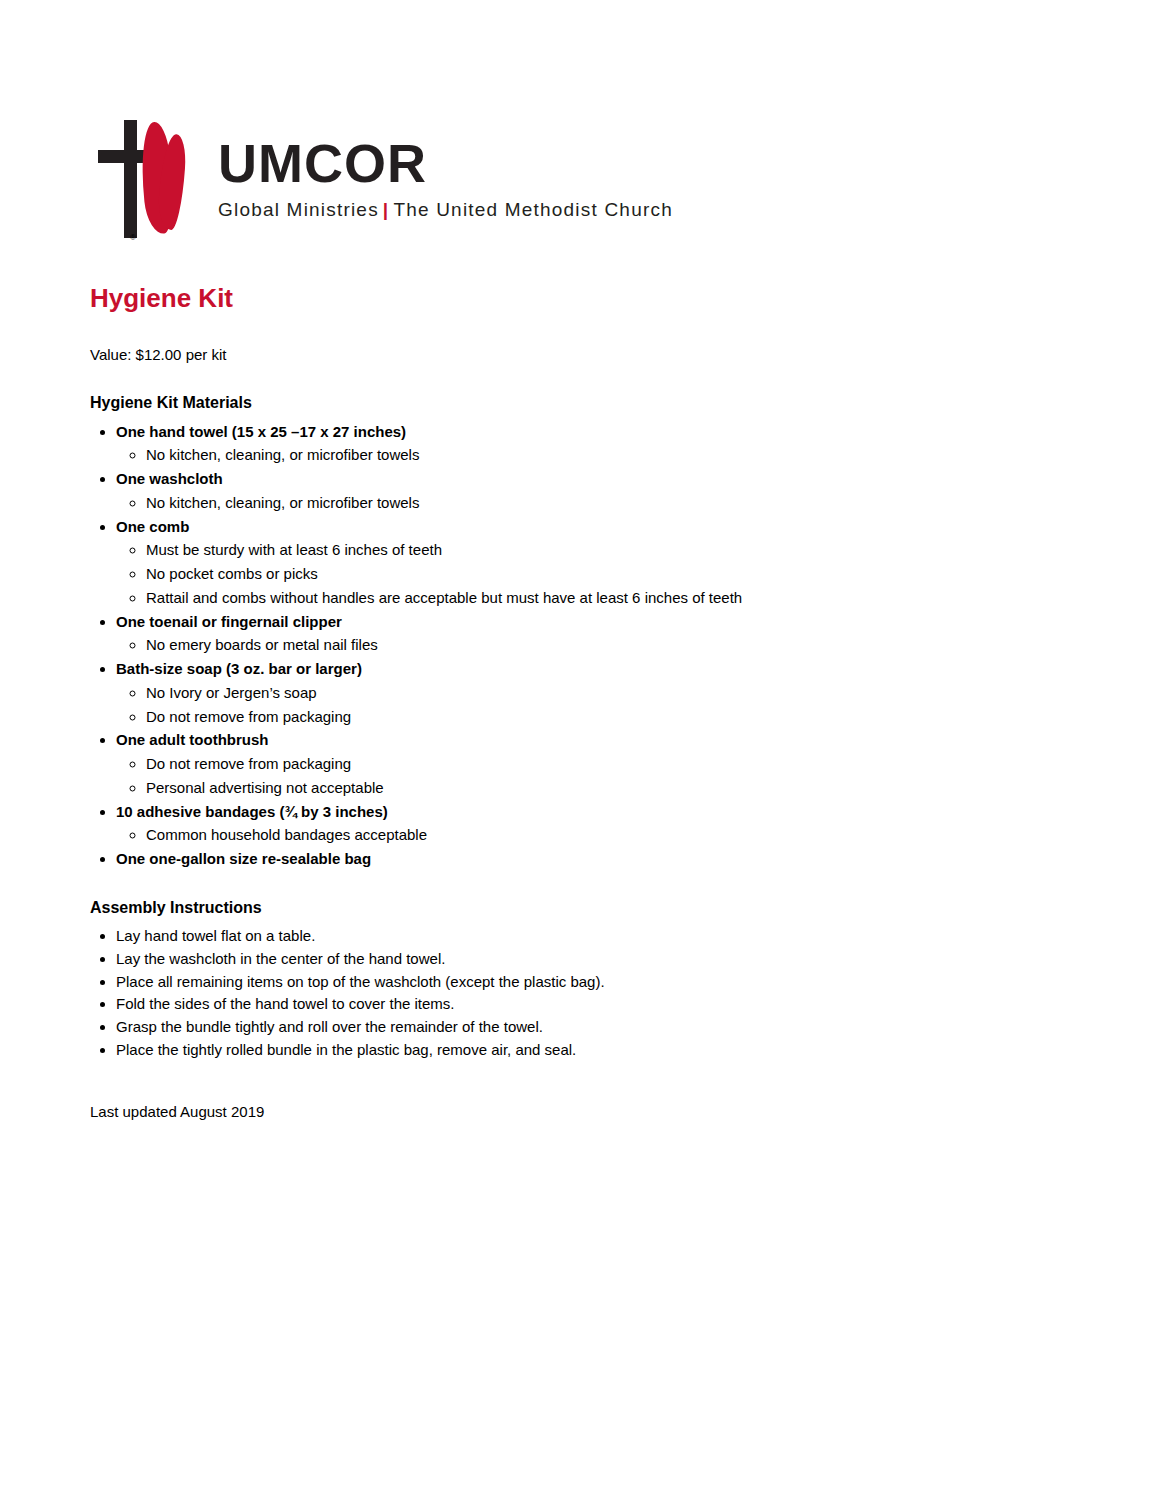®
UMCOR
Global Ministries|The United Methodist Church
Hygiene Kit
Value: $12.00 per kit
Hygiene Kit Materials
One hand towel (15 x 25 –17 x 27 inches)
No kitchen, cleaning, or microfiber towels
One washcloth
No kitchen, cleaning, or microfiber towels
One comb
Must be sturdy with at least 6 inches of teeth
No pocket combs or picks
Rattail and combs without handles are acceptable but must have at least 6 inches of teeth
One toenail or fingernail clipper
No emery boards or metal nail files
Bath-size soap (3 oz. bar or larger)
No Ivory or Jergen’s soap
Do not remove from packaging
One adult toothbrush
Do not remove from packaging
Personal advertising not acceptable
10 adhesive bandages (¾ by 3 inches)
Common household bandages acceptable
One one-gallon size re-sealable bag
Assembly Instructions
Lay hand towel flat on a table.
Lay the washcloth in the center of the hand towel.
Place all remaining items on top of the washcloth (except the plastic bag).
Fold the sides of the hand towel to cover the items.
Grasp the bundle tightly and roll over the remainder of the towel.
Place the tightly rolled bundle in the plastic bag, remove air, and seal.
Last updated August 2019